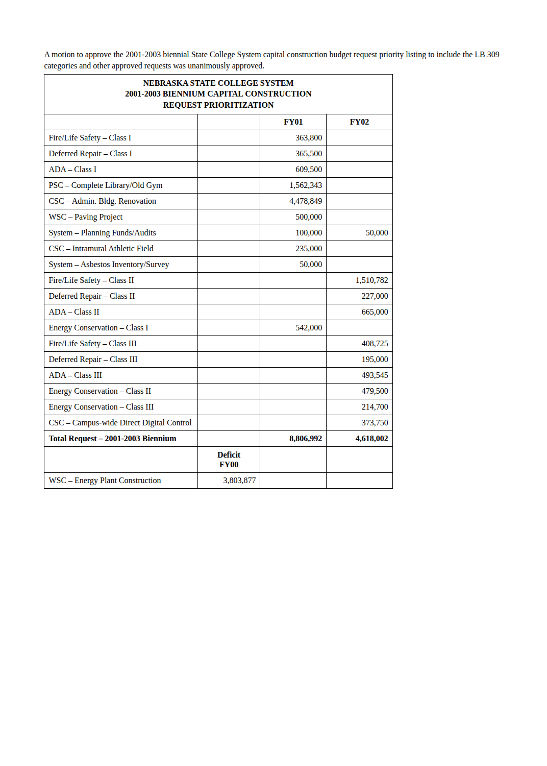A motion to approve the 2001-2003 biennial State College System capital construction budget request priority listing to include the LB 309 categories and other approved requests was unanimously approved.
| NEBRASKA STATE COLLEGE SYSTEM 2001-2003 BIENNIUM CAPITAL CONSTRUCTION REQUEST PRIORITIZATION |
| --- |
| | | FY01 | FY02 |
| Fire/Life Safety – Class I | | 363,800 | |
| Deferred Repair – Class I | | 365,500 | |
| ADA – Class I | | 609,500 | |
| PSC – Complete Library/Old Gym | | 1,562,343 | |
| CSC – Admin. Bldg. Renovation | | 4,478,849 | |
| WSC – Paving Project | | 500,000 | |
| System – Planning Funds/Audits | | 100,000 | 50,000 |
| CSC – Intramural Athletic Field | | 235,000 | |
| System – Asbestos Inventory/Survey | | 50,000 | |
| Fire/Life Safety – Class II | | | 1,510,782 |
| Deferred Repair – Class II | | | 227,000 |
| ADA – Class II | | | 665,000 |
| Energy Conservation – Class I | | 542,000 | |
| Fire/Life Safety – Class III | | | 408,725 |
| Deferred Repair – Class III | | | 195,000 |
| ADA – Class III | | | 493,545 |
| Energy Conservation – Class II | | | 479,500 |
| Energy Conservation – Class III | | | 214,700 |
| CSC – Campus-wide Direct Digital Control | | | 373,750 |
| Total Request – 2001-2003 Biennium | | 8,806,992 | 4,618,002 |
| | Deficit FY00 | | |
| WSC – Energy Plant Construction | 3,803,877 | | |